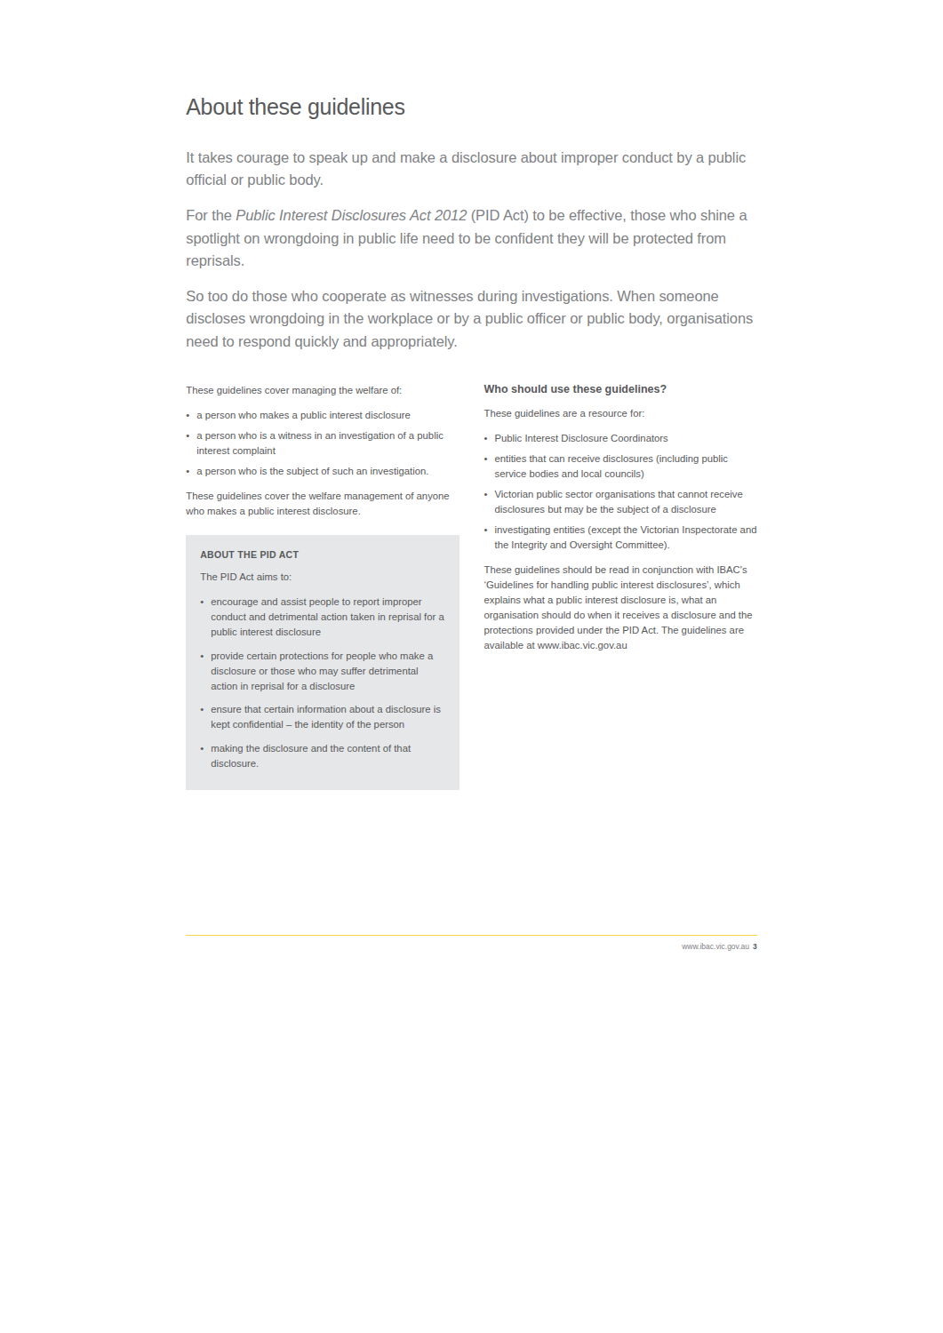About these guidelines
It takes courage to speak up and make a disclosure about improper conduct by a public official or public body.
For the Public Interest Disclosures Act 2012 (PID Act) to be effective, those who shine a spotlight on wrongdoing in public life need to be confident they will be protected from reprisals.
So too do those who cooperate as witnesses during investigations. When someone discloses wrongdoing in the workplace or by a public officer or public body, organisations need to respond quickly and appropriately.
These guidelines cover managing the welfare of:
a person who makes a public interest disclosure
a person who is a witness in an investigation of a public interest complaint
a person who is the subject of such an investigation.
These guidelines cover the welfare management of anyone who makes a public interest disclosure.
ABOUT THE PID ACT
The PID Act aims to:
encourage and assist people to report improper conduct and detrimental action taken in reprisal for a public interest disclosure
provide certain protections for people who make a disclosure or those who may suffer detrimental action in reprisal for a disclosure
ensure that certain information about a disclosure is kept confidential – the identity of the person
making the disclosure and the content of that disclosure.
Who should use these guidelines?
These guidelines are a resource for:
Public Interest Disclosure Coordinators
entities that can receive disclosures (including public service bodies and local councils)
Victorian public sector organisations that cannot receive disclosures but may be the subject of a disclosure
investigating entities (except the Victorian Inspectorate and the Integrity and Oversight Committee).
These guidelines should be read in conjunction with IBAC's ‘Guidelines for handling public interest disclosures’, which explains what a public interest disclosure is, what an organisation should do when it receives a disclosure and the protections provided under the PID Act. The guidelines are available at www.ibac.vic.gov.au
www.ibac.vic.gov.au3